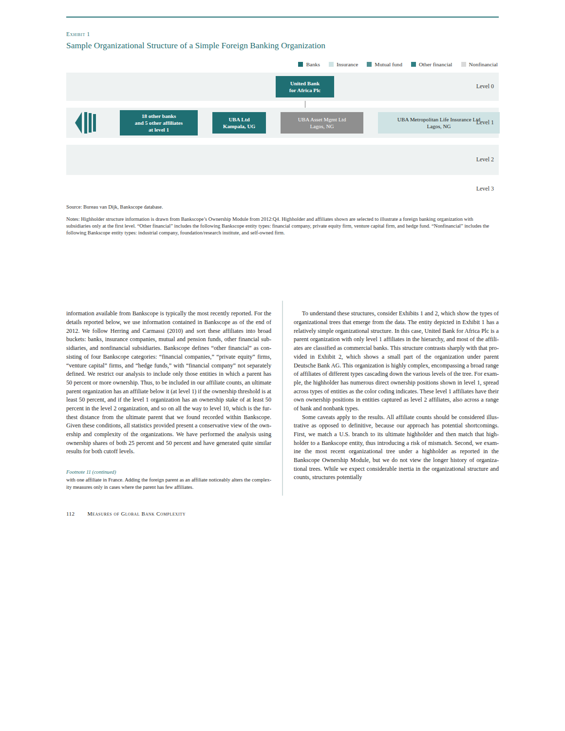Exhibit 1
Sample Organizational Structure of a Simple Foreign Banking Organization
Banks Insurance Mutual fund Other financial Nonfinancial
United Bank for Africa Plc
Level 0
18 other banks and 5 other affiliates at level 1
UBA Ltd Kampala, UG
UBA Asset Mgmt Ltd
Lagos, NG
UBA Metropolitan Life Insurance Ltd
Lagos, NG
Level 1
Level 2
Level 3
Source: Bureau van Dijk, Bankscope database.
Notes: Highholder structure information is drawn from Bankscope’s Ownership Module from 2012:Q4. Highholder and affiliates shown are selected to illustrate a foreign banking organization with subsidiaries only at the first level. “Other financial” includes the following Bankscope entity types: financial company, private equity firm, venture capital firm, and hedge fund. “Nonfinancial” includes the following Bankscope entity types: industrial company, foundation/research institute, and self-owned firm.
information available from Bankscope is typically the most recently reported. For the details reported below, we use information contained in Bankscope as of the end of 2012. We follow Herring and Carmassi (2010) and sort these affiliates into broad buckets: banks, insurance companies, mutual and pension funds, other financial subsidiaries, and nonfinancial subsidiaries. Bankscope defines “other financial” as consisting of four Bankscope categories: “financial companies,” “private equity” firms, “venture capital” firms, and “hedge funds,” with “financial company” not separately defined. We restrict our analysis to include only those entities in which a parent has 50 percent or more ownership. Thus, to be included in our affiliate counts, an ultimate parent organization has an affiliate below it (at level 1) if the ownership threshold is at least 50 percent, and if the level 1 organization has an ownership stake of at least 50 percent in the level 2 organization, and so on all the way to level 10, which is the furthest distance from the ultimate parent that we found recorded within Bankscope. Given these conditions, all statistics provided present a conservative view of the ownership and complexity of the organizations. We have performed the analysis using ownership shares of both 25 percent and 50 percent and have generated quite similar results for both cutoff levels.
Footnote 11 (continued) with one affiliate in France. Adding the foreign parent as an affiliate noticeably alters the complexity measures only in cases where the parent has few affiliates.
To understand these structures, consider Exhibits 1 and 2, which show the types of organizational trees that emerge from the data. The entity depicted in Exhibit 1 has a relatively simple organizational structure. In this case, United Bank for Africa Plc is a parent organization with only level 1 affiliates in the hierarchy, and most of the affiliates are classified as commercial banks. This structure contrasts sharply with that provided in Exhibit 2, which shows a small part of the organization under parent Deutsche Bank AG. This organization is highly complex, encompassing a broad range of affiliates of different types cascading down the various levels of the tree. For example, the highholder has numerous direct ownership positions shown in level 1, spread across types of entities as the color coding indicates. These level 1 affiliates have their own ownership positions in entities captured as level 2 affiliates, also across a range of bank and nonbank types.
Some caveats apply to the results. All affiliate counts should be considered illustrative as opposed to definitive, because our approach has potential shortcomings. First, we match a U.S. branch to its ultimate highholder and then match that highholder to a Bankscope entity, thus introducing a risk of mismatch. Second, we examine the most recent organizational tree under a highholder as reported in the Bankscope Ownership Module, but we do not view the longer history of organizational trees. While we expect considerable inertia in the organizational structure and counts, structures potentially
112 Measures of Global Bank Complexity